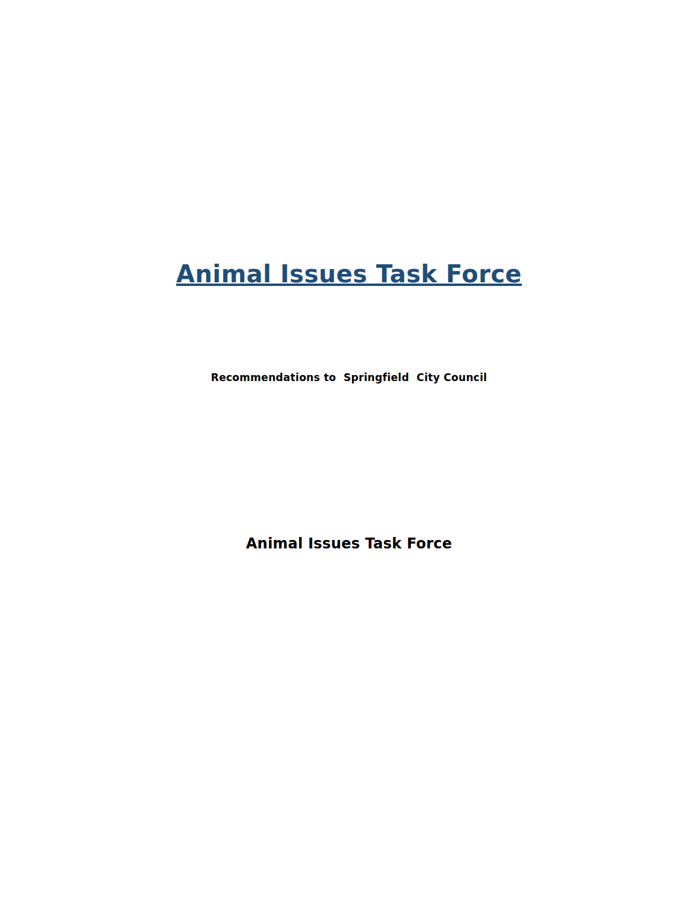Animal Issues Task Force
Recommendations to Springfield City Council
Animal Issues Task Force